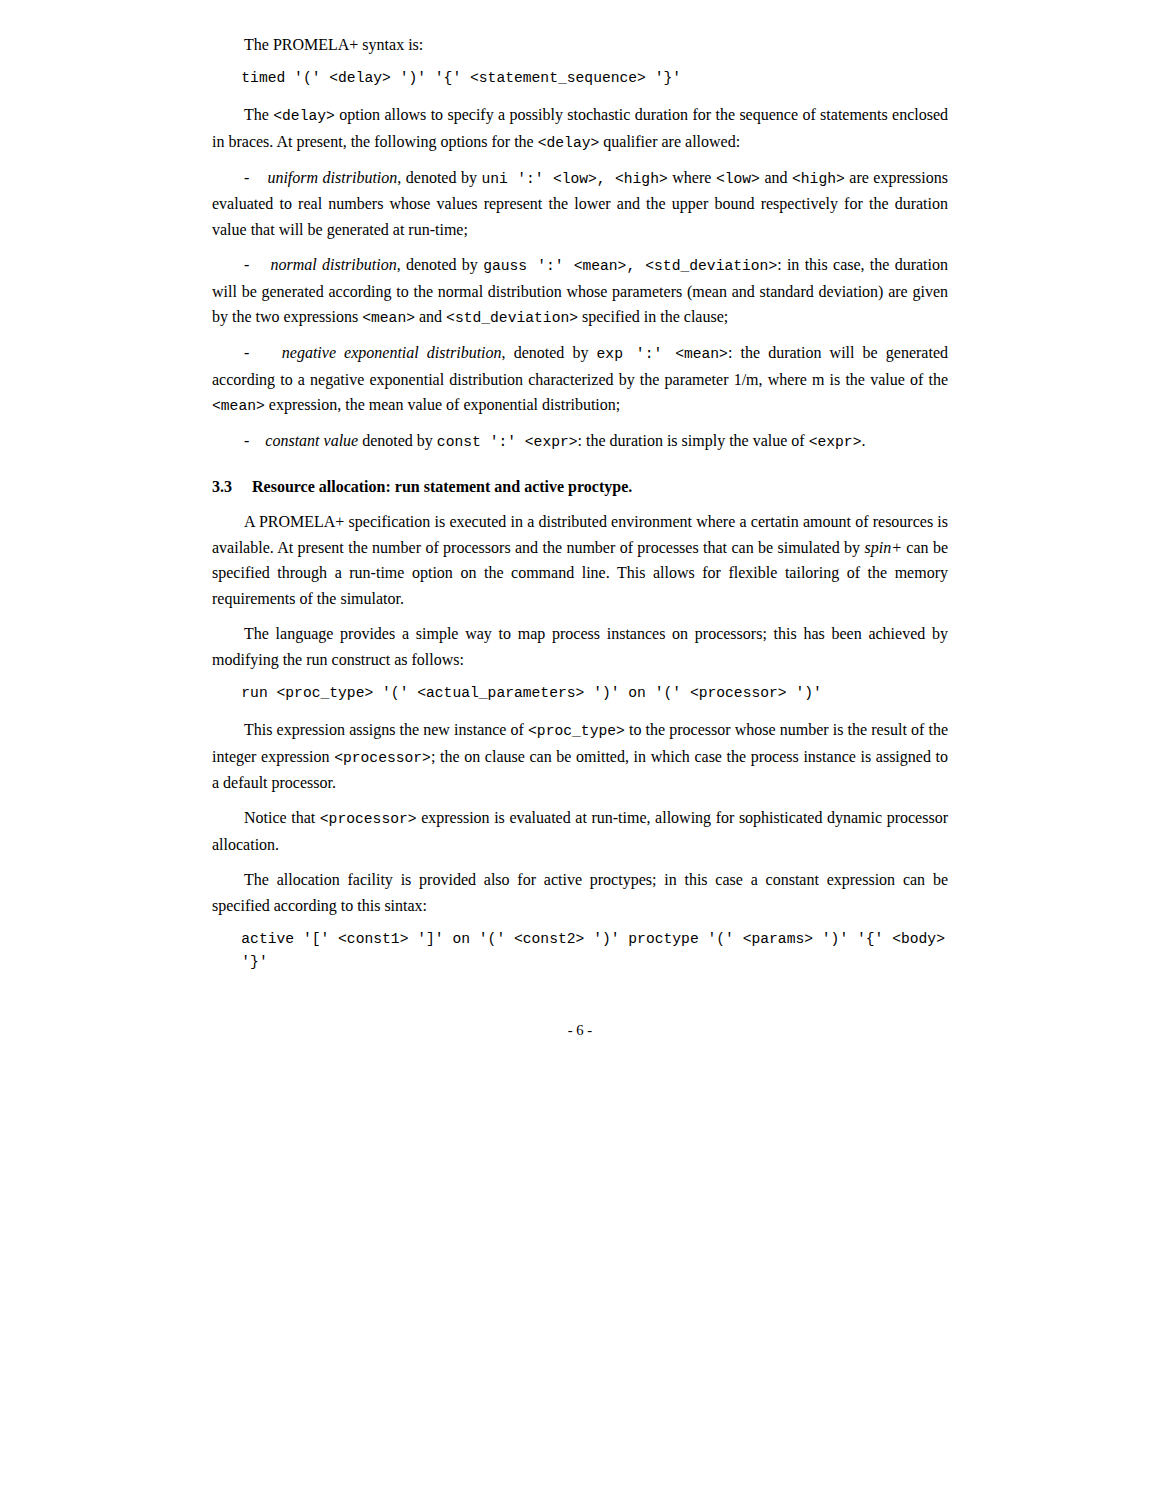The PROMELA+ syntax is:
timed '(' <delay> ')' '{' <statement_sequence> '}'
The <delay> option allows to specify a possibly stochastic duration for the sequence of statements enclosed in braces. At present, the following options for the <delay> qualifier are allowed:
uniform distribution, denoted by uni ':' <low>, <high> where <low> and <high> are expressions evaluated to real numbers whose values represent the lower and the upper bound respectively for the duration value that will be generated at run-time;
normal distribution, denoted by gauss ':' <mean>, <std_deviation>: in this case, the duration will be generated according to the normal distribution whose parameters (mean and standard deviation) are given by the two expressions <mean> and <std_deviation> specified in the clause;
negative exponential distribution, denoted by exp ':' <mean>: the duration will be generated according to a negative exponential distribution characterized by the parameter 1/m, where m is the value of the <mean> expression, the mean value of exponential distribution;
constant value denoted by const ':' <expr>: the duration is simply the value of <expr>.
3.3 Resource allocation: run statement and active proctype.
A PROMELA+ specification is executed in a distributed environment where a certatin amount of resources is available. At present the number of processors and the number of processes that can be simulated by spin+ can be specified through a run-time option on the command line. This allows for flexible tailoring of the memory requirements of the simulator.
The language provides a simple way to map process instances on processors; this has been achieved by modifying the run construct as follows:
run <proc_type> '(' <actual_parameters> ')' on '(' <processor> ')'
This expression assigns the new instance of <proc_type> to the processor whose number is the result of the integer expression <processor>; the on clause can be omitted, in which case the process instance is assigned to a default processor.
Notice that <processor> expression is evaluated at run-time, allowing for sophisticated dynamic processor allocation.
The allocation facility is provided also for active proctypes; in this case a constant expression can be specified according to this sintax:
active '[' <const1> ']' on '(' <const2> ')' proctype '(' <params> ')' '{' <body> '}'
- 6 -